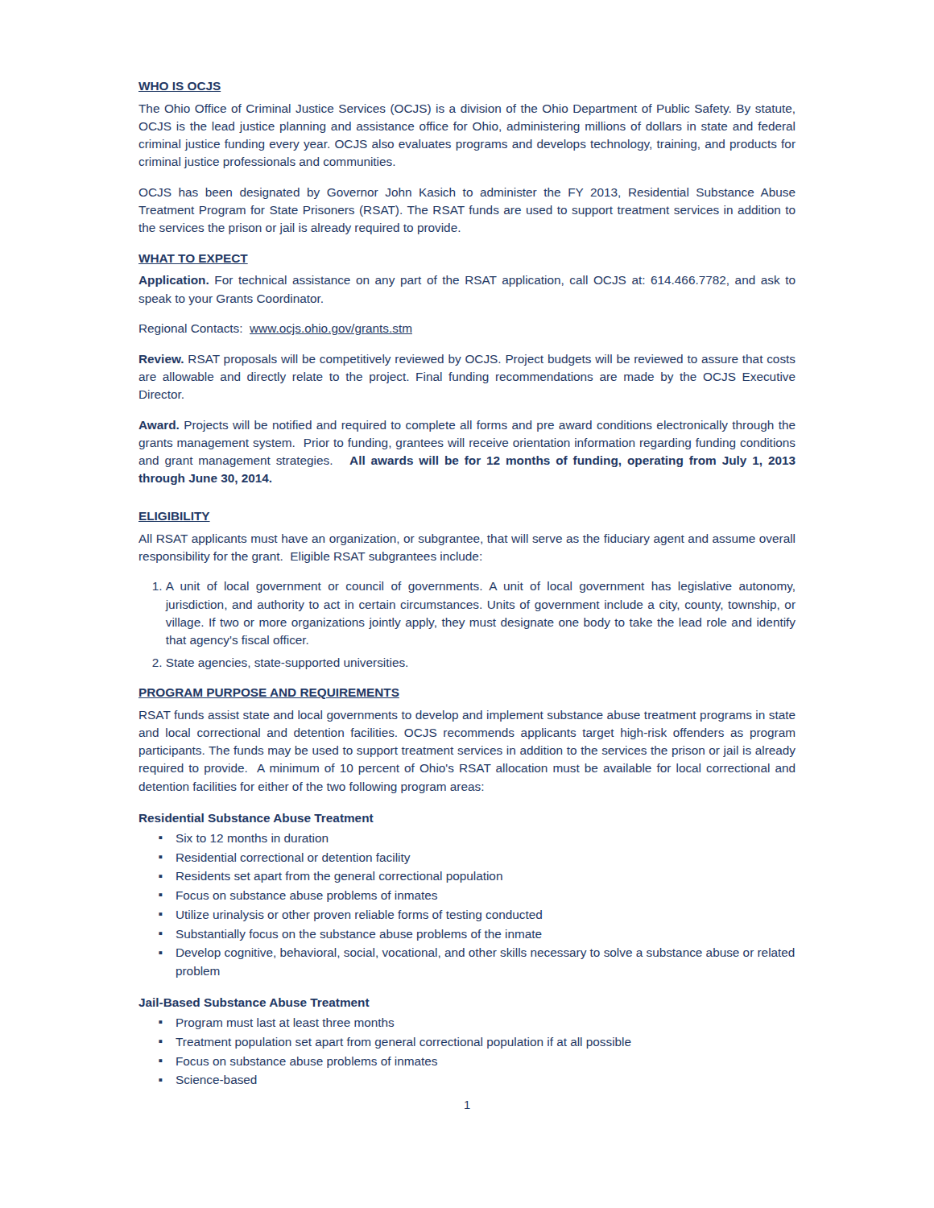WHO IS OCJS
The Ohio Office of Criminal Justice Services (OCJS) is a division of the Ohio Department of Public Safety. By statute, OCJS is the lead justice planning and assistance office for Ohio, administering millions of dollars in state and federal criminal justice funding every year. OCJS also evaluates programs and develops technology, training, and products for criminal justice professionals and communities.
OCJS has been designated by Governor John Kasich to administer the FY 2013, Residential Substance Abuse Treatment Program for State Prisoners (RSAT). The RSAT funds are used to support treatment services in addition to the services the prison or jail is already required to provide.
WHAT TO EXPECT
Application. For technical assistance on any part of the RSAT application, call OCJS at: 614.466.7782, and ask to speak to your Grants Coordinator.
Regional Contacts: www.ocjs.ohio.gov/grants.stm
Review. RSAT proposals will be competitively reviewed by OCJS. Project budgets will be reviewed to assure that costs are allowable and directly relate to the project. Final funding recommendations are made by the OCJS Executive Director.
Award. Projects will be notified and required to complete all forms and pre award conditions electronically through the grants management system. Prior to funding, grantees will receive orientation information regarding funding conditions and grant management strategies. All awards will be for 12 months of funding, operating from July 1, 2013 through June 30, 2014.
ELIGIBILITY
All RSAT applicants must have an organization, or subgrantee, that will serve as the fiduciary agent and assume overall responsibility for the grant. Eligible RSAT subgrantees include:
A unit of local government or council of governments. A unit of local government has legislative autonomy, jurisdiction, and authority to act in certain circumstances. Units of government include a city, county, township, or village. If two or more organizations jointly apply, they must designate one body to take the lead role and identify that agency's fiscal officer.
State agencies, state-supported universities.
PROGRAM PURPOSE AND REQUIREMENTS
RSAT funds assist state and local governments to develop and implement substance abuse treatment programs in state and local correctional and detention facilities. OCJS recommends applicants target high-risk offenders as program participants. The funds may be used to support treatment services in addition to the services the prison or jail is already required to provide. A minimum of 10 percent of Ohio's RSAT allocation must be available for local correctional and detention facilities for either of the two following program areas:
Residential Substance Abuse Treatment
Six to 12 months in duration
Residential correctional or detention facility
Residents set apart from the general correctional population
Focus on substance abuse problems of inmates
Utilize urinalysis or other proven reliable forms of testing conducted
Substantially focus on the substance abuse problems of the inmate
Develop cognitive, behavioral, social, vocational, and other skills necessary to solve a substance abuse or related problem
Jail-Based Substance Abuse Treatment
Program must last at least three months
Treatment population set apart from general correctional population if at all possible
Focus on substance abuse problems of inmates
Science-based
1